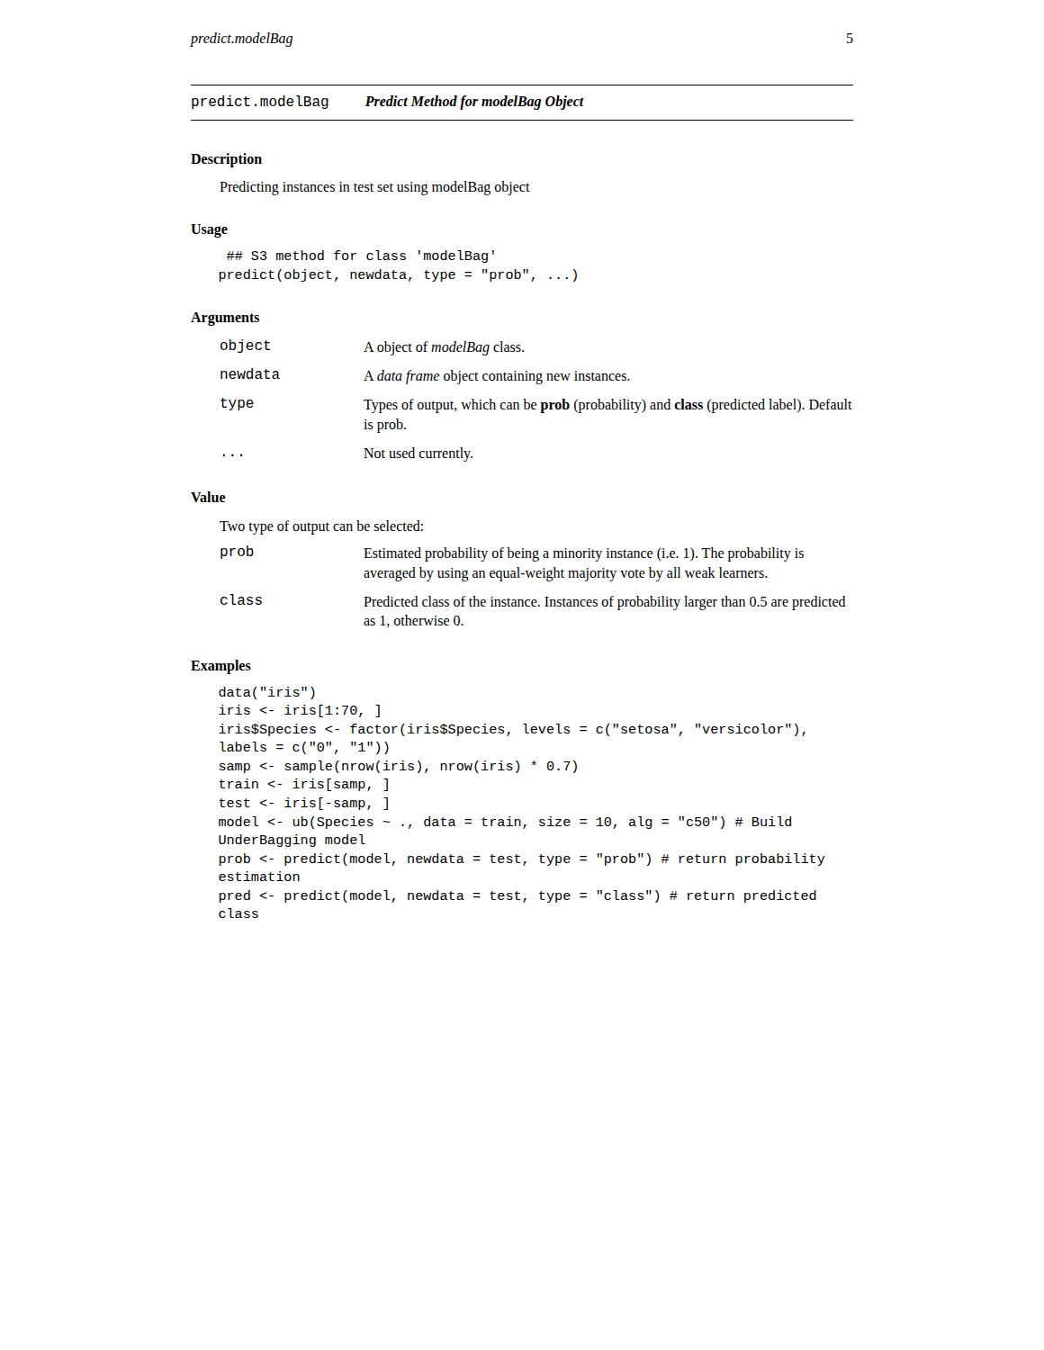predict.modelBag 5
predict.modelBag Predict Method for modelBag Object
Description
Predicting instances in test set using modelBag object
Usage
 ## S3 method for class 'modelBag'
predict(object, newdata, type = "prob", ...)
Arguments
object
A object of modelBag class.
newdata
A data frame object containing new instances.
type
Types of output, which can be prob (probability) and class (predicted label). Default is prob.
...
Not used currently.
Value
Two type of output can be selected:
prob
Estimated probability of being a minority instance (i.e. 1). The probability is averaged by using an equal-weight majority vote by all weak learners.
class
Predicted class of the instance. Instances of probability larger than 0.5 are predicted as 1, otherwise 0.
Examples
data("iris")
iris <- iris[1:70, ]
iris$Species <- factor(iris$Species, levels = c("setosa", "versicolor"), labels = c("0", "1"))
samp <- sample(nrow(iris), nrow(iris) * 0.7)
train <- iris[samp, ]
test <- iris[-samp, ]
model <- ub(Species ~ ., data = train, size = 10, alg = "c50") # Build UnderBagging model
prob <- predict(model, newdata = test, type = "prob") # return probability estimation
pred <- predict(model, newdata = test, type = "class") # return predicted class